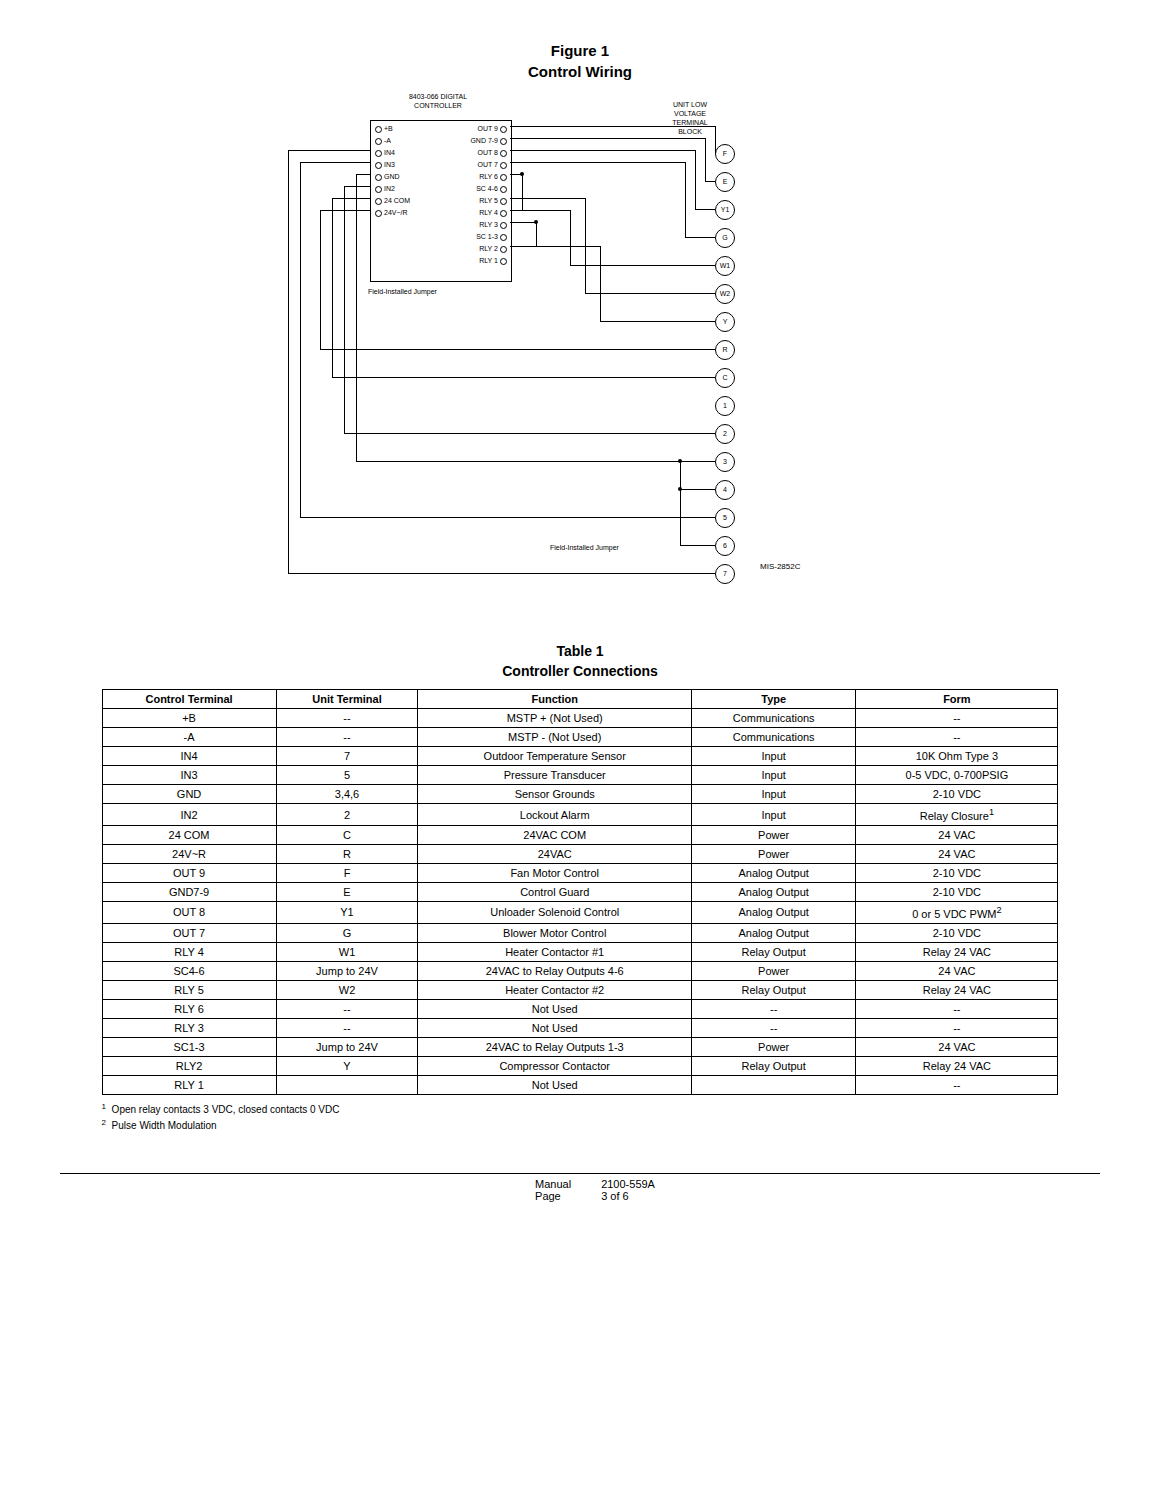Figure 1
Control Wiring
8403-066 DIGITAL
CONTROLLER
+B
-A
IN4
IN3
GND
IN2
24 COM
24V~/R
OUT 9
GND 7-9
OUT 8
OUT 7
RLY 6
SC 4-6
RLY 5
RLY 4
RLY 3
SC 1-3
RLY 2
RLY 1
UNIT LOW
VOLTAGE
TERMINAL
BLOCK
F
E
Y1
G
W1
W2
Y
R
C
1
2
3
4
5
6
7
Field-Installed Jumper
Field-Installed Jumper
MIS-2852C
Table 1
Controller Connections
| Control Terminal | Unit Terminal | Function | Type | Form |
| --- | --- | --- | --- | --- |
| +B | -- | MSTP + (Not Used) | Communications | -- |
| -A | -- | MSTP - (Not Used) | Communications | -- |
| IN4 | 7 | Outdoor Temperature Sensor | Input | 10K Ohm Type 3 |
| IN3 | 5 | Pressure Transducer | Input | 0-5 VDC, 0-700PSIG |
| GND | 3,4,6 | Sensor Grounds | Input | 2-10 VDC |
| IN2 | 2 | Lockout Alarm | Input | Relay Closure 1 |
| 24 COM | C | 24VAC COM | Power | 24 VAC |
| 24V~R | R | 24VAC | Power | 24 VAC |
| OUT 9 | F | Fan Motor Control | Analog Output | 2-10 VDC |
| GND7-9 | E | Control Guard | Analog Output | 2-10 VDC |
| OUT 8 | Y1 | Unloader Solenoid Control | Analog Output | 0 or 5 VDC PWM 2 |
| OUT 7 | G | Blower Motor Control | Analog Output | 2-10 VDC |
| RLY 4 | W1 | Heater Contactor #1 | Relay Output | Relay 24 VAC |
| SC4-6 | Jump to 24V | 24VAC to Relay Outputs 4-6 | Power | 24 VAC |
| RLY 5 | W2 | Heater Contactor #2 | Relay Output | Relay 24 VAC |
| RLY 6 | -- | Not Used | -- | -- |
| RLY 3 | -- | Not Used | -- | -- |
| SC1-3 | Jump to 24V | 24VAC to Relay Outputs 1-3 | Power | 24 VAC |
| RLY2 | Y | Compressor Contactor | Relay Output | Relay 24 VAC |
| RLY 1 | | Not Used | | -- |
1 Open relay contacts 3 VDC, closed contacts 0 VDC
2 Pulse Width Modulation
| Manual | 2100-559A |
| Page | 3 of 6 |